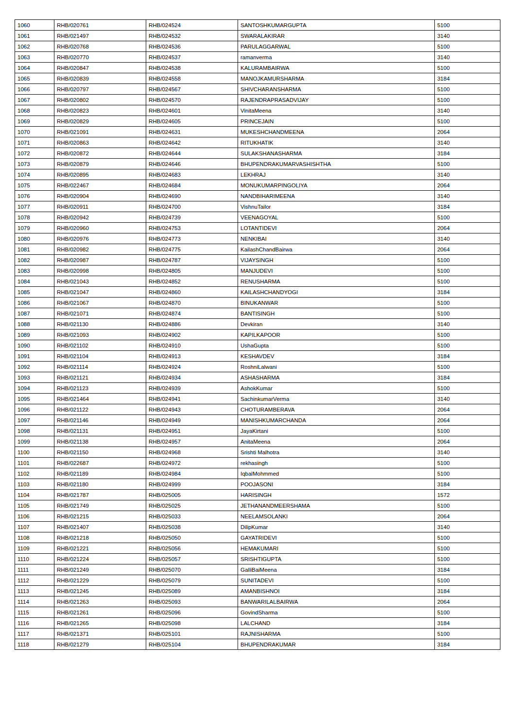| 1060 | RHB/020761 | RHB/024524 | SANTOSHKUMARGUPTA | 5100 |
| 1061 | RHB/021497 | RHB/024532 | SWARALAKIRAR | 3140 |
| 1062 | RHB/020768 | RHB/024536 | PARULAGGARWAL | 5100 |
| 1063 | RHB/020770 | RHB/024537 | ramanverma | 3140 |
| 1064 | RHB/020847 | RHB/024538 | KALURAMBAIRWA | 5100 |
| 1065 | RHB/020839 | RHB/024558 | MANOJKAMURSHARMA | 3184 |
| 1066 | RHB/020797 | RHB/024567 | SHIVCHARANSHARMA | 5100 |
| 1067 | RHB/020802 | RHB/024570 | RAJENDRAPRASADVIJAY | 5100 |
| 1068 | RHB/020823 | RHB/024601 | VinitaMeena | 3140 |
| 1069 | RHB/020829 | RHB/024605 | PRINCEJAIN | 5100 |
| 1070 | RHB/021091 | RHB/024631 | MUKESHCHANDMEENA | 2064 |
| 1071 | RHB/020863 | RHB/024642 | RITUKHATIK | 3140 |
| 1072 | RHB/020872 | RHB/024644 | SULAKSHANASHARMA | 3184 |
| 1073 | RHB/020879 | RHB/024646 | BHUPENDRAKUMARVASHISHTHA | 5100 |
| 1074 | RHB/020895 | RHB/024683 | LEKHRAJ | 3140 |
| 1075 | RHB/022467 | RHB/024684 | MONUKUMARPINGOLIYA | 2064 |
| 1076 | RHB/020904 | RHB/024690 | NANDBIHARIMEENA | 3140 |
| 1077 | RHB/020911 | RHB/024700 | VishnuTailor | 3184 |
| 1078 | RHB/020942 | RHB/024739 | VEENAGOYAL | 5100 |
| 1079 | RHB/020960 | RHB/024753 | LOTANTIDEVI | 2064 |
| 1080 | RHB/020976 | RHB/024773 | NENKIBAI | 3140 |
| 1081 | RHB/020982 | RHB/024775 | KailashChandBairwa | 2064 |
| 1082 | RHB/020987 | RHB/024787 | VIJAYSINGH | 5100 |
| 1083 | RHB/020998 | RHB/024805 | MANJUDEVI | 5100 |
| 1084 | RHB/021043 | RHB/024852 | RENUSHARMA | 5100 |
| 1085 | RHB/021047 | RHB/024860 | KAILASHCHANDYOGI | 3184 |
| 1086 | RHB/021067 | RHB/024870 | BINUKANWAR | 5100 |
| 1087 | RHB/021071 | RHB/024874 | BANTISINGH | 5100 |
| 1088 | RHB/021130 | RHB/024886 | Devkiran | 3140 |
| 1089 | RHB/021093 | RHB/024902 | KAPILKAPOOR | 5100 |
| 1090 | RHB/021102 | RHB/024910 | UshaGupta | 5100 |
| 1091 | RHB/021104 | RHB/024913 | KESHAVDEV | 3184 |
| 1092 | RHB/021114 | RHB/024924 | RoshniLalwani | 5100 |
| 1093 | RHB/021121 | RHB/024934 | ASHASHARMA | 3184 |
| 1094 | RHB/021123 | RHB/024939 | AshokKumar | 5100 |
| 1095 | RHB/021464 | RHB/024941 | SachinkumarVerma | 3140 |
| 1096 | RHB/021122 | RHB/024943 | CHOTURAMBERAVA | 2064 |
| 1097 | RHB/021146 | RHB/024949 | MANISHKUMARCHANDA | 2064 |
| 1098 | RHB/021131 | RHB/024951 | JayaKirtani | 5100 |
| 1099 | RHB/021138 | RHB/024957 | AnitaMeena | 2064 |
| 1100 | RHB/021150 | RHB/024968 | Srishti Malhotra | 3140 |
| 1101 | RHB/022687 | RHB/024972 | rekhasingh | 5100 |
| 1102 | RHB/021189 | RHB/024984 | IqbalMohmmed | 5100 |
| 1103 | RHB/021180 | RHB/024999 | POOJASONI | 3184 |
| 1104 | RHB/021787 | RHB/025005 | HARISINGH | 1572 |
| 1105 | RHB/021749 | RHB/025025 | JETHANANDMEERSHAMA | 5100 |
| 1106 | RHB/021215 | RHB/025033 | NEELAMSOLANKI | 2064 |
| 1107 | RHB/021407 | RHB/025038 | DilipKumar | 3140 |
| 1108 | RHB/021218 | RHB/025050 | GAYATRIDEVI | 5100 |
| 1109 | RHB/021221 | RHB/025056 | HEMAKUMARI | 5100 |
| 1110 | RHB/021224 | RHB/025057 | SRISHTIGUPTA | 5100 |
| 1111 | RHB/021249 | RHB/025070 | GalliBaiMeena | 3184 |
| 1112 | RHB/021229 | RHB/025079 | SUNITADEVI | 5100 |
| 1113 | RHB/021245 | RHB/025089 | AMANBISHNOI | 3184 |
| 1114 | RHB/021263 | RHB/025093 | BANWARILALBAIRWA | 2064 |
| 1115 | RHB/021261 | RHB/025096 | GovindSharma | 5100 |
| 1116 | RHB/021265 | RHB/025098 | LALCHAND | 3184 |
| 1117 | RHB/021371 | RHB/025101 | RAJNISHARMA | 5100 |
| 1118 | RHB/021279 | RHB/025104 | BHUPENDRAKUMAR | 3184 |